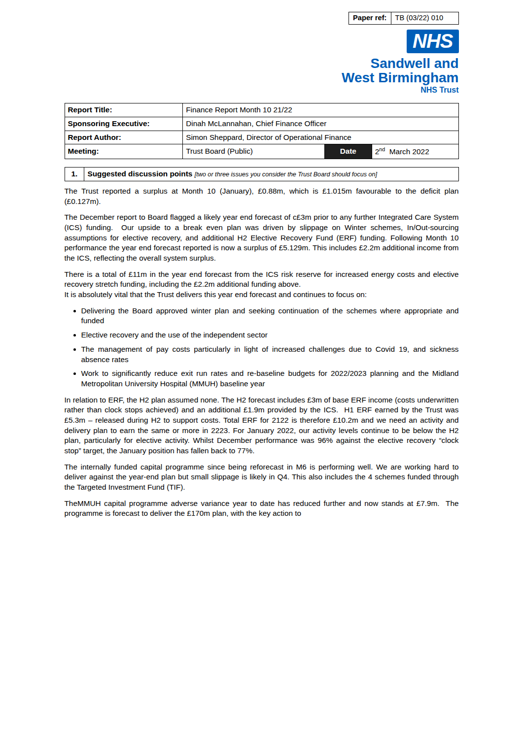Paper ref:
TB (03/22) 010
NHS
Sandwell and
West Birmingham
NHS Trust
| Report Title: | Finance Report Month 10 21/22 |
| Sponsoring Executive: | Dinah McLannahan, Chief Finance Officer |
| Report Author: | Simon Sheppard, Director of Operational Finance |
| Meeting: | Trust Board (Public) | Date | 2 nd March 2022 |
| 1. | Suggested discussion points [two or three issues you consider the Trust Board should focus on] |
The Trust reported a surplus at Month 10 (January), £0.88m, which is £1.015m favourable to the deficit plan (£0.127m).
The December report to Board flagged a likely year end forecast of c£3m prior to any further Integrated Care System (ICS) funding. Our upside to a break even plan was driven by slippage on Winter schemes, In/Out-sourcing assumptions for elective recovery, and additional H2 Elective Recovery Fund (ERF) funding. Following Month 10 performance the year end forecast reported is now a surplus of £5.129m. This includes £2.2m additional income from the ICS, reflecting the overall system surplus.
There is a total of £11m in the year end forecast from the ICS risk reserve for increased energy costs and elective recovery stretch funding, including the £2.2m additional funding above.
It is absolutely vital that the Trust delivers this year end forecast and continues to focus on:
Delivering the Board approved winter plan and seeking continuation of the schemes where appropriate and funded
Elective recovery and the use of the independent sector
The management of pay costs particularly in light of increased challenges due to Covid 19, and sickness absence rates
Work to significantly reduce exit run rates and re-baseline budgets for 2022/2023 planning and the Midland Metropolitan University Hospital (MMUH) baseline year
In relation to ERF, the H2 plan assumed none. The H2 forecast includes £3m of base ERF income (costs underwritten rather than clock stops achieved) and an additional £1.9m provided by the ICS. H1 ERF earned by the Trust was £5.3m – released during H2 to support costs. Total ERF for 2122 is therefore £10.2m and we need an activity and delivery plan to earn the same or more in 2223. For January 2022, our activity levels continue to be below the H2 plan, particularly for elective activity. Whilst December performance was 96% against the elective recovery “clock stop” target, the January position has fallen back to 77%.
The internally funded capital programme since being reforecast in M6 is performing well. We are working hard to deliver against the year-end plan but small slippage is likely in Q4. This also includes the 4 schemes funded through the Targeted Investment Fund (TIF).
TheMMUH capital programme adverse variance year to date has reduced further and now stands at £7.9m. The programme is forecast to deliver the £170m plan, with the key action to